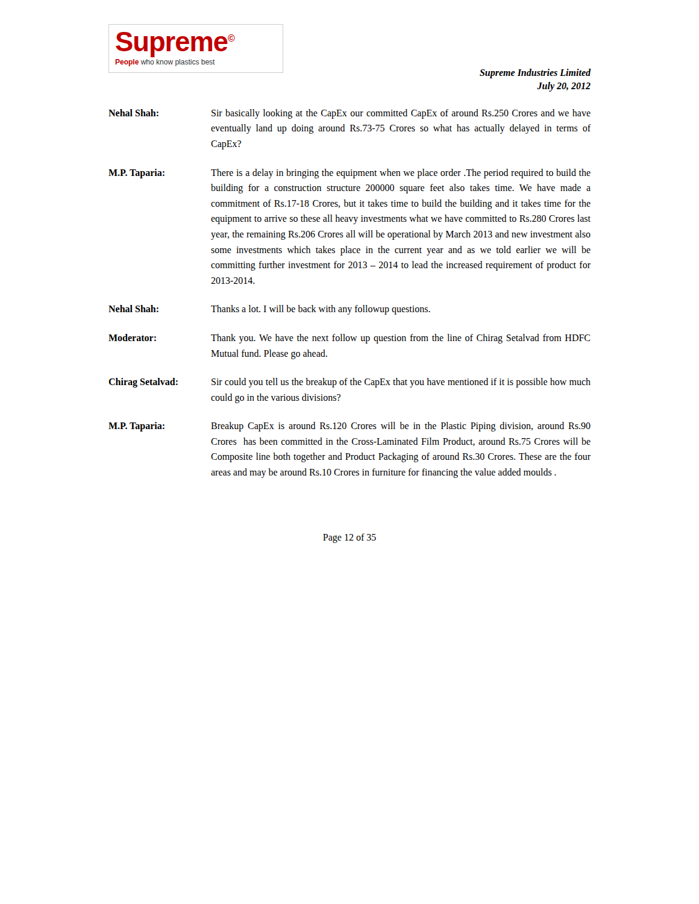Supreme©
People who know plastics best
Supreme Industries Limited
July 20, 2012
| Nehal Shah: | Sir basically looking at the CapEx our committed CapEx of around Rs.250 Crores and we have eventually land up doing around Rs.73-75 Crores so what has actually delayed in terms of CapEx? |
| M.P. Taparia: | There is a delay in bringing the equipment when we place order .The period required to build the building for a construction structure 200000 square feet also takes time. We have made a commitment of Rs.17-18 Crores, but it takes time to build the building and it takes time for the equipment to arrive so these all heavy investments what we have committed to Rs.280 Crores last year, the remaining Rs.206 Crores all will be operational by March 2013 and new investment also some investments which takes place in the current year and as we told earlier we will be committing further investment for 2013 – 2014 to lead the increased requirement of product for 2013-2014. |
| Nehal Shah: | Thanks a lot. I will be back with any followup questions. |
| Moderator: | Thank you. We have the next follow up question from the line of Chirag Setalvad from HDFC Mutual fund. Please go ahead. |
| Chirag Setalvad: | Sir could you tell us the breakup of the CapEx that you have mentioned if it is possible how much could go in the various divisions? |
| M.P. Taparia: | Breakup CapEx is around Rs.120 Crores will be in the Plastic Piping division, around Rs.90 Crores has been committed in the Cross-Laminated Film Product, around Rs.75 Crores will be Composite line both together and Product Packaging of around Rs.30 Crores. These are the four areas and may be around Rs.10 Crores in furniture for financing the value added moulds . |
Page 12 of 35